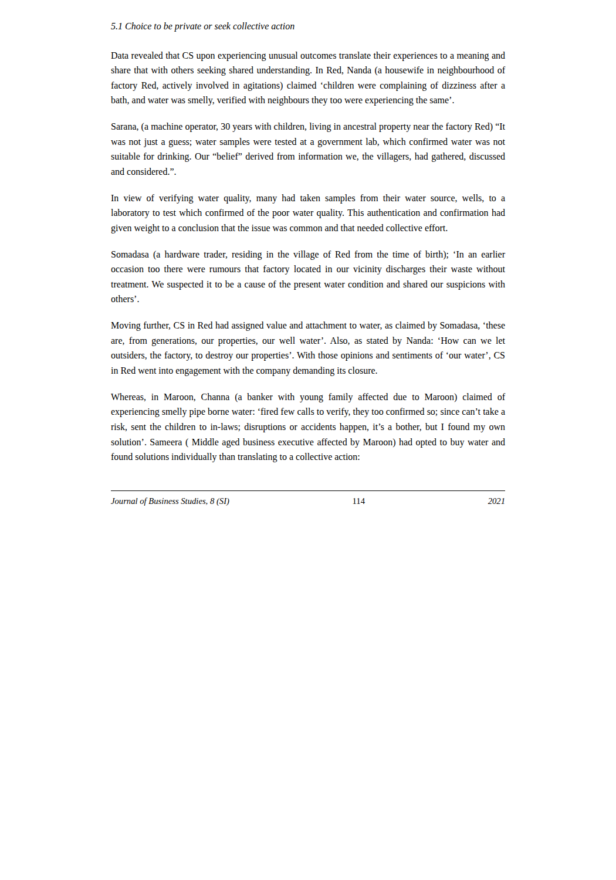5.1 Choice to be private or seek collective action
Data revealed that CS upon experiencing unusual outcomes translate their experiences to a meaning and share that with others seeking shared understanding. In Red, Nanda (a housewife in neighbourhood of factory Red, actively involved in agitations) claimed ‘children were complaining of dizziness after a bath, and water was smelly, verified with neighbours they too were experiencing the same’.
Sarana, (a machine operator, 30 years with children, living in ancestral property near the factory Red) “It was not just a guess; water samples were tested at a government lab, which confirmed water was not suitable for drinking. Our “belief” derived from information we, the villagers, had gathered, discussed and considered.”.
In view of verifying water quality, many had taken samples from their water source, wells, to a laboratory to test which confirmed of the poor water quality. This authentication and confirmation had given weight to a conclusion that the issue was common and that needed collective effort.
Somadasa (a hardware trader, residing in the village of Red from the time of birth); ‘In an earlier occasion too there were rumours that factory located in our vicinity discharges their waste without treatment. We suspected it to be a cause of the present water condition and shared our suspicions with others’.
Moving further, CS in Red had assigned value and attachment to water, as claimed by Somadasa, ‘these are, from generations, our properties, our well water’. Also, as stated by Nanda: ‘How can we let outsiders, the factory, to destroy our properties’. With those opinions and sentiments of ‘our water’, CS in Red went into engagement with the company demanding its closure.
Whereas, in Maroon, Channa (a banker with young family affected due to Maroon) claimed of experiencing smelly pipe borne water: ‘fired few calls to verify, they too confirmed so; since can’t take a risk, sent the children to in-laws; disruptions or accidents happen, it’s a bother, but I found my own solution’. Sameera ( Middle aged business executive affected by Maroon) had opted to buy water and found solutions individually than translating to a collective action:
Journal of Business Studies, 8 (SI) 114 2021